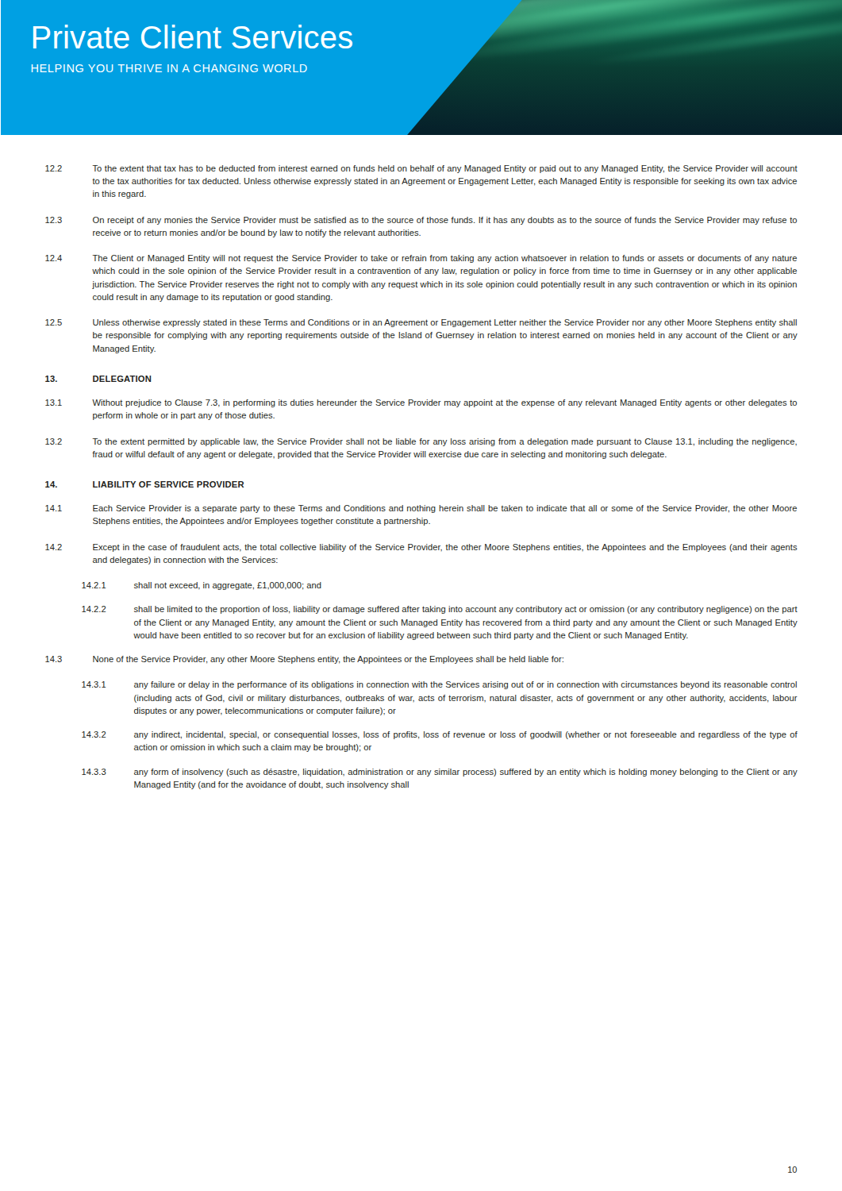Private Client Services
Helping you thrive in a changing world
12.2
To the extent that tax has to be deducted from interest earned on funds held on behalf of any Managed Entity or paid out to any Managed Entity, the Service Provider will account to the tax authorities for tax deducted. Unless otherwise expressly stated in an Agreement or Engagement Letter, each Managed Entity is responsible for seeking its own tax advice in this regard.
12.3
On receipt of any monies the Service Provider must be satisfied as to the source of those funds. If it has any doubts as to the source of funds the Service Provider may refuse to receive or to return monies and/or be bound by law to notify the relevant authorities.
12.4
The Client or Managed Entity will not request the Service Provider to take or refrain from taking any action whatsoever in relation to funds or assets or documents of any nature which could in the sole opinion of the Service Provider result in a contravention of any law, regulation or policy in force from time to time in Guernsey or in any other applicable jurisdiction. The Service Provider reserves the right not to comply with any request which in its sole opinion could potentially result in any such contravention or which in its opinion could result in any damage to its reputation or good standing.
12.5
Unless otherwise expressly stated in these Terms and Conditions or in an Agreement or Engagement Letter neither the Service Provider nor any other Moore Stephens entity shall be responsible for complying with any reporting requirements outside of the Island of Guernsey in relation to interest earned on monies held in any account of the Client or any Managed Entity.
13. DELEGATION
13.1
Without prejudice to Clause 7.3, in performing its duties hereunder the Service Provider may appoint at the expense of any relevant Managed Entity agents or other delegates to perform in whole or in part any of those duties.
13.2
To the extent permitted by applicable law, the Service Provider shall not be liable for any loss arising from a delegation made pursuant to Clause 13.1, including the negligence, fraud or wilful default of any agent or delegate, provided that the Service Provider will exercise due care in selecting and monitoring such delegate.
14. LIABILITY OF SERVICE PROVIDER
14.1
Each Service Provider is a separate party to these Terms and Conditions and nothing herein shall be taken to indicate that all or some of the Service Provider, the other Moore Stephens entities, the Appointees and/or Employees together constitute a partnership.
14.2
Except in the case of fraudulent acts, the total collective liability of the Service Provider, the other Moore Stephens entities, the Appointees and the Employees (and their agents and delegates) in connection with the Services:
14.2.1
shall not exceed, in aggregate, £1,000,000; and
14.2.2
shall be limited to the proportion of loss, liability or damage suffered after taking into account any contributory act or omission (or any contributory negligence) on the part of the Client or any Managed Entity, any amount the Client or such Managed Entity has recovered from a third party and any amount the Client or such Managed Entity would have been entitled to so recover but for an exclusion of liability agreed between such third party and the Client or such Managed Entity.
14.3
None of the Service Provider, any other Moore Stephens entity, the Appointees or the Employees shall be held liable for:
14.3.1
any failure or delay in the performance of its obligations in connection with the Services arising out of or in connection with circumstances beyond its reasonable control (including acts of God, civil or military disturbances, outbreaks of war, acts of terrorism, natural disaster, acts of government or any other authority, accidents, labour disputes or any power, telecommunications or computer failure); or
14.3.2
any indirect, incidental, special, or consequential losses, loss of profits, loss of revenue or loss of goodwill (whether or not foreseeable and regardless of the type of action or omission in which such a claim may be brought); or
14.3.3
any form of insolvency (such as désastre, liquidation, administration or any similar process) suffered by an entity which is holding money belonging to the Client or any Managed Entity (and for the avoidance of doubt, such insolvency shall
10